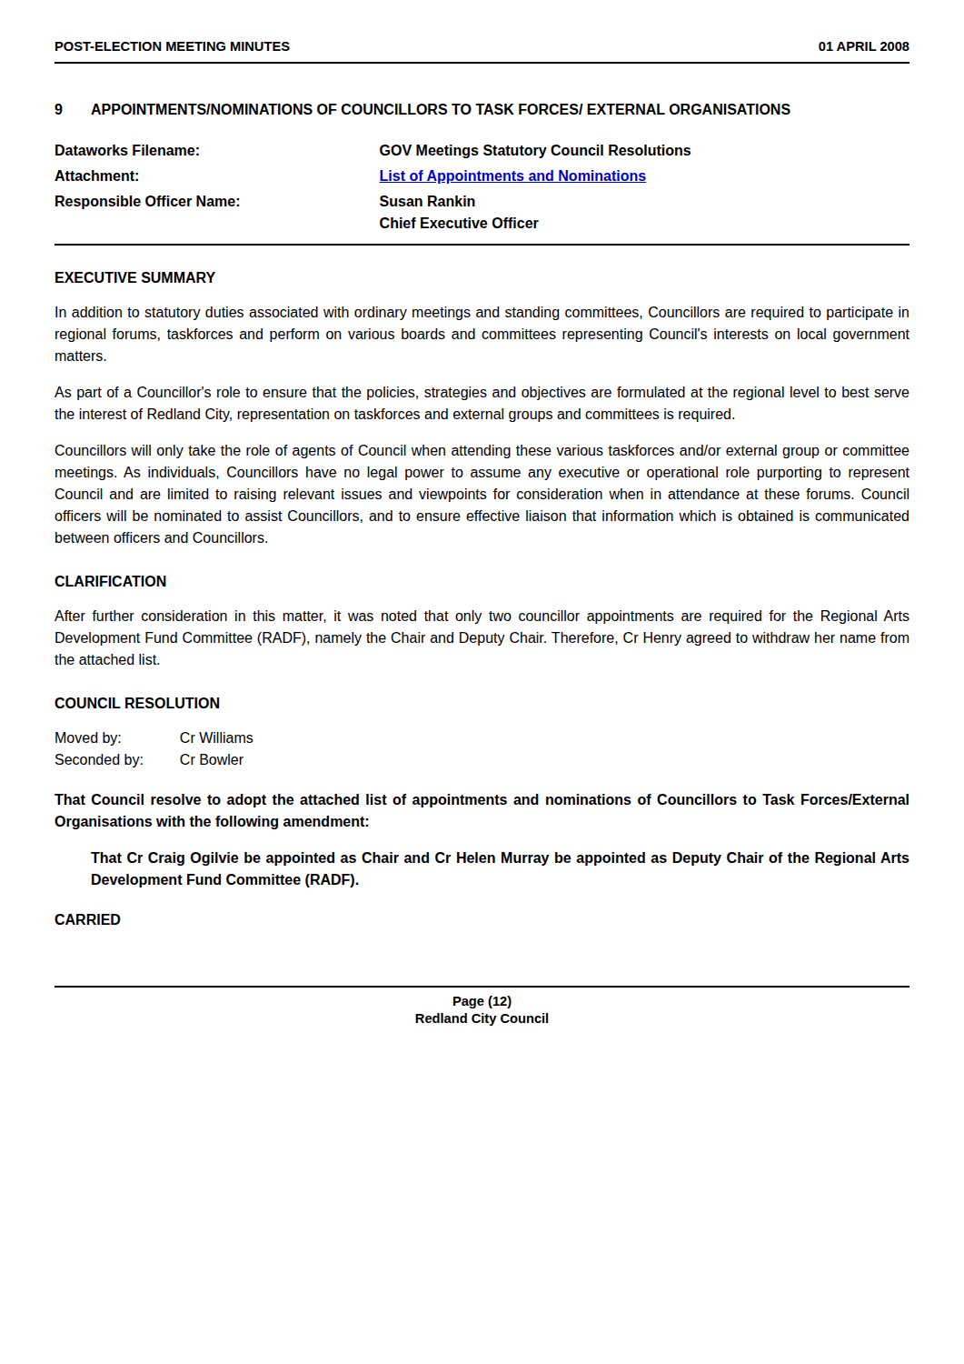POST-ELECTION MEETING MINUTES 01 APRIL 2008
9 APPOINTMENTS/NOMINATIONS OF COUNCILLORS TO TASK FORCES/ EXTERNAL ORGANISATIONS
| Dataworks Filename: | GOV Meetings Statutory Council Resolutions |
| Attachment: | List of Appointments and Nominations |
| Responsible Officer Name: | Susan Rankin Chief Executive Officer |
Executive Summary
In addition to statutory duties associated with ordinary meetings and standing committees, Councillors are required to participate in regional forums, taskforces and perform on various boards and committees representing Council's interests on local government matters.
As part of a Councillor's role to ensure that the policies, strategies and objectives are formulated at the regional level to best serve the interest of Redland City, representation on taskforces and external groups and committees is required.
Councillors will only take the role of agents of Council when attending these various taskforces and/or external group or committee meetings. As individuals, Councillors have no legal power to assume any executive or operational role purporting to represent Council and are limited to raising relevant issues and viewpoints for consideration when in attendance at these forums. Council officers will be nominated to assist Councillors, and to ensure effective liaison that information which is obtained is communicated between officers and Councillors.
Clarification
After further consideration in this matter, it was noted that only two councillor appointments are required for the Regional Arts Development Fund Committee (RADF), namely the Chair and Deputy Chair. Therefore, Cr Henry agreed to withdraw her name from the attached list.
Council Resolution
| Moved by: | Cr Williams |
| Seconded by: | Cr Bowler |
That Council resolve to adopt the attached list of appointments and nominations of Councillors to Task Forces/External Organisations with the following amendment:
That Cr Craig Ogilvie be appointed as Chair and Cr Helen Murray be appointed as Deputy Chair of the Regional Arts Development Fund Committee (RADF).
Carried
Page (12)
Redland City Council